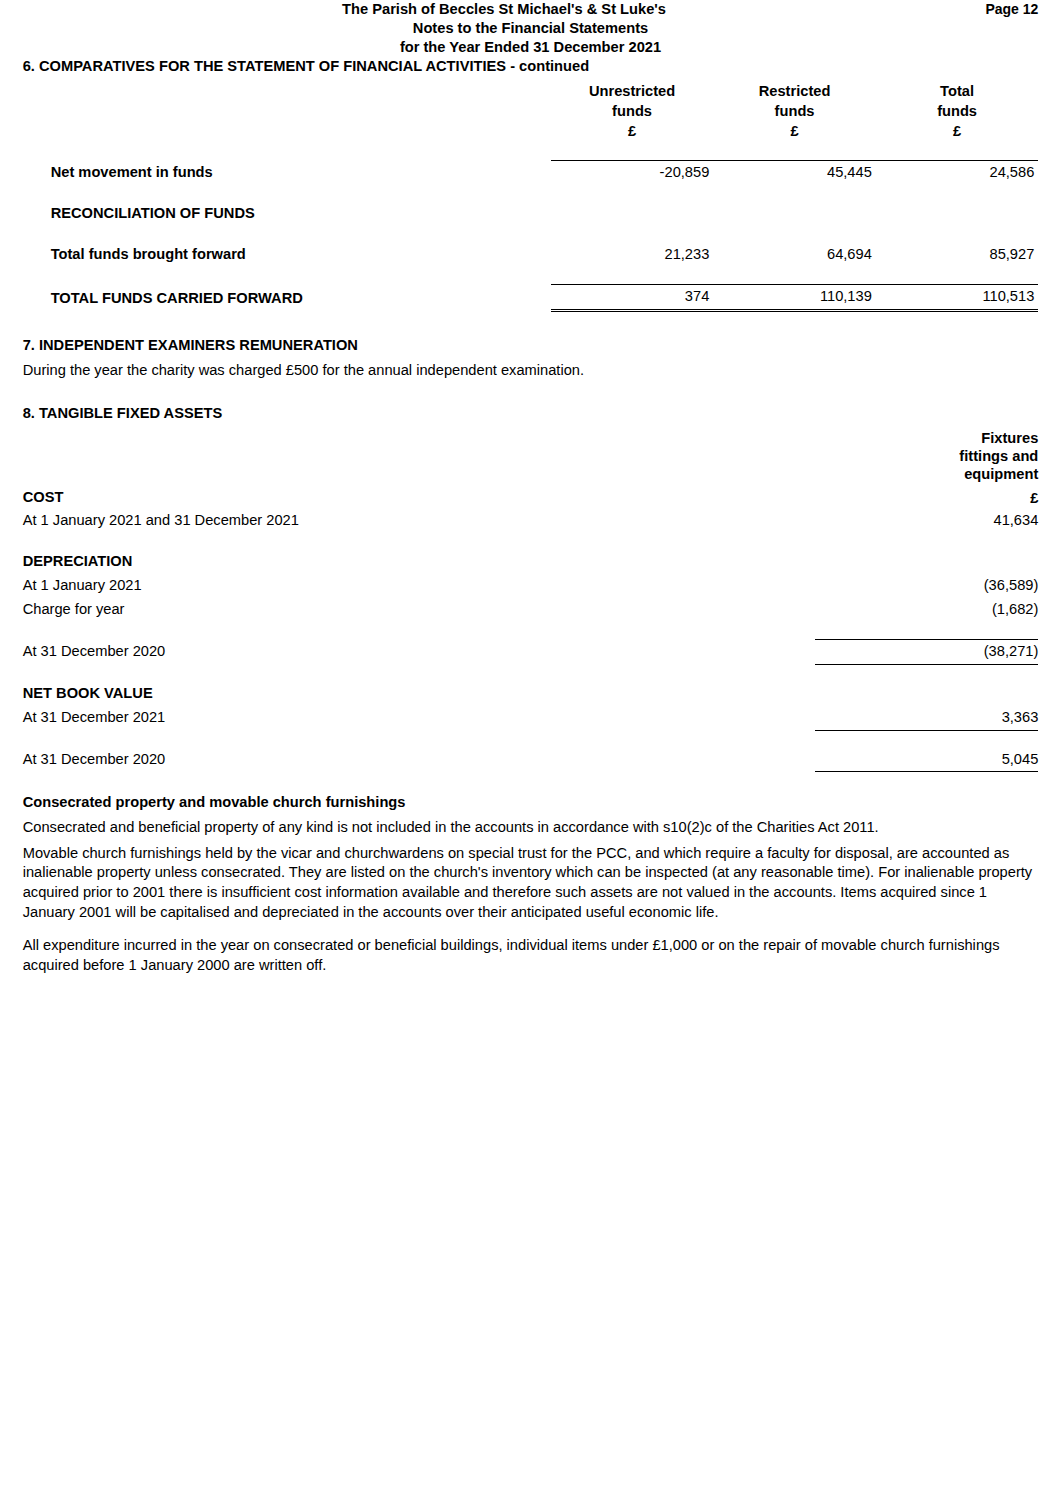Page 12
The Parish of Beccles St Michael's & St Luke's
Notes to the Financial Statements
for the Year Ended 31 December 2021
6. COMPARATIVES FOR THE STATEMENT OF FINANCIAL ACTIVITIES - continued
| | Unrestricted funds £ | Restricted funds £ | Total funds £ |
| --- | --- | --- | --- |
| Net movement in funds | -20,859 | 45,445 | 24,586 |
| RECONCILIATION OF FUNDS | | | |
| Total funds brought forward | 21,233 | 64,694 | 85,927 |
| TOTAL FUNDS CARRIED FORWARD | 374 | 110,139 | 110,513 |
7. INDEPENDENT EXAMINERS REMUNERATION
During the year the charity was charged £500 for the annual independent examination.
8. TANGIBLE FIXED ASSETS
| | Fixtures fittings and equipment |
| COST | £ |
| At 1 January 2021 and 31 December 2021 | 41,634 |
| DEPRECIATION | |
| At 1 January 2021 | (36,589) |
| Charge for year | (1,682) |
| At 31 December 2020 | (38,271) |
| NET BOOK VALUE | |
| At 31 December 2021 | 3,363 |
| At 31 December 2020 | 5,045 |
Consecrated property and movable church furnishings
Consecrated and beneficial property of any kind is not included in the accounts in accordance with s10(2)c of the Charities Act 2011.
Movable church furnishings held by the vicar and churchwardens on special trust for the PCC, and which require a faculty for disposal, are accounted as inalienable property unless consecrated. They are listed on the church's inventory which can be inspected (at any reasonable time). For inalienable property acquired prior to 2001 there is insufficient cost information available and therefore such assets are not valued in the accounts. Items acquired since 1 January 2001 will be capitalised and depreciated in the accounts over their anticipated useful economic life.
All expenditure incurred in the year on consecrated or beneficial buildings, individual items under £1,000 or on the repair of movable church furnishings acquired before 1 January 2000 are written off.